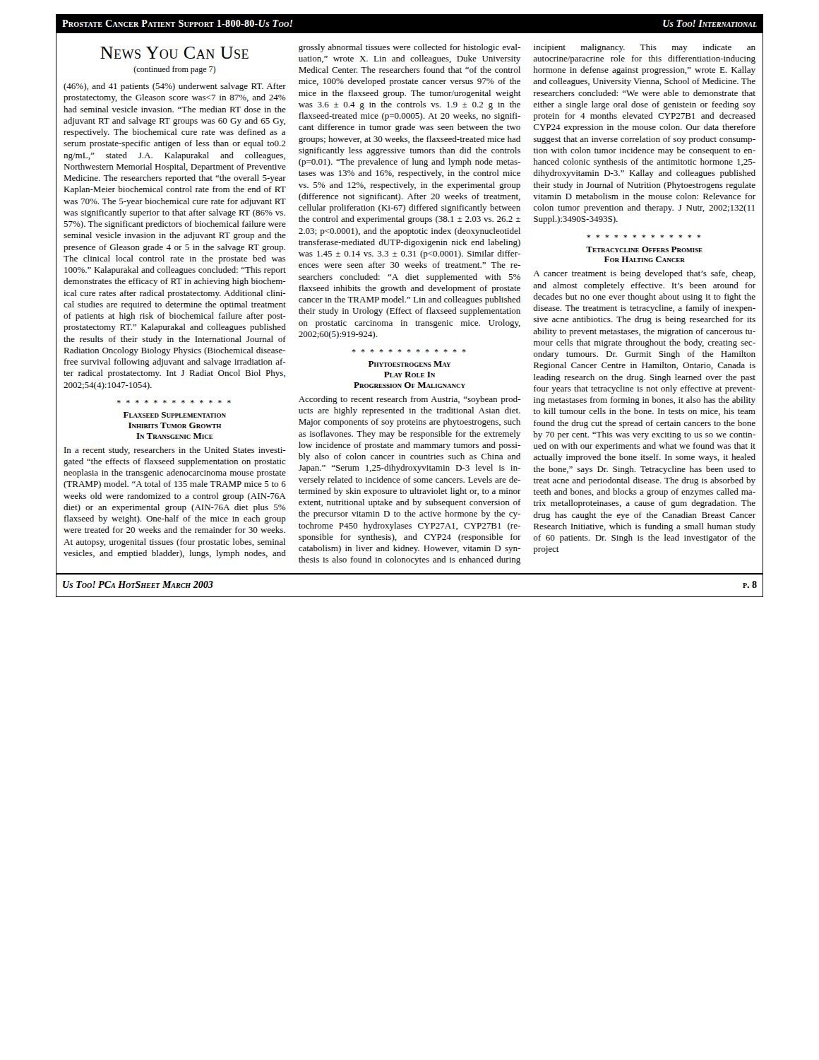Prostate Cancer Patient Support 1-800-80-Us Too! Us Too! International
News You Can Use
(continued from page 7)
(46%), and 41 patients (54%) underwent salvage RT. After prostatectomy, the Gleason score was<7 in 87%, and 24% had seminal vesicle invasion. “The median RT dose in the adjuvant RT and salvage RT groups was 60 Gy and 65 Gy, respectively. The biochemical cure rate was defined as a serum prostate-specific antigen of less than or equal to0.2 ng/mL,” stated J.A. Kalapurakal and colleagues, Northwestern Memorial Hospital, Department of Preventive Medicine. The researchers reported that “the overall 5-year Kaplan-Meier biochemical control rate from the end of RT was 70%. The 5-year biochemical cure rate for adjuvant RT was significantly superior to that after salvage RT (86% vs. 57%). The significant predictors of biochemical failure were seminal vesicle invasion in the adjuvant RT group and the presence of Gleason grade 4 or 5 in the salvage RT group. The clinical local control rate in the prostate bed was 100%.” Kalapurakal and colleagues concluded: “This report demonstrates the efficacy of RT in achieving high biochemical cure rates after radical prostatectomy. Additional clinical studies are required to determine the optimal treatment of patients at high risk of biochemical failure after postprostatectomy RT.” Kalapurakal and colleagues published the results of their study in the International Journal of Radiation Oncology Biology Physics (Biochemical disease-free survival following adjuvant and salvage irradiation after radical prostatectomy. Int J Radiat Oncol Biol Phys, 2002;54(4):1047-1054).
* * * * * * * * * * * * *
Flaxseed Supplementation
Inhibits Tumor Growth
In Transgenic Mice
In a recent study, researchers in the United States investigated “the effects of flaxseed supplementation on prostatic neoplasia in the transgenic adenocarcinoma mouse prostate (TRAMP) model. “A total of 135 male TRAMP mice 5 to 6 weeks old were randomized to a control group (AIN-76A diet) or an experimental group (AIN-76A diet plus 5% flaxseed by weight). One-half of the mice in each group were treated for 20 weeks and the remainder for 30 weeks. At autopsy, urogenital tissues (four prostatic lobes, seminal vesicles, and emptied bladder), lungs, lymph nodes, and grossly abnormal tissues were collected for histologic evaluation,” wrote X. Lin and colleagues, Duke University Medical Center. The researchers found that “of the control mice, 100% developed prostate cancer versus 97% of the mice in the flaxseed group. The tumor/urogenital weight was 3.6 ± 0.4 g in the controls vs. 1.9 ± 0.2 g in the flaxseed-treated mice (p=0.0005). At 20 weeks, no significant difference in tumor grade was seen between the two groups; however, at 30 weeks, the flaxseed-treated mice had significantly less aggressive tumors than did the controls (p=0.01). “The prevalence of lung and lymph node metastases was 13% and 16%, respectively, in the control mice vs. 5% and 12%, respectively, in the experimental group (difference not significant). After 20 weeks of treatment, cellular proliferation (Ki-67) differed significantly between the control and experimental groups (38.1 ± 2.03 vs. 26.2 ± 2.03; p<0.0001), and the apoptotic index (deoxynucleotidel transferase-mediated dUTP-digoxigenin nick end labeling) was 1.45 ± 0.14 vs. 3.3 ± 0.31 (p<0.0001). Similar differences were seen after 30 weeks of treatment.” The researchers concluded: “A diet supplemented with 5% flaxseed inhibits the growth and development of prostate cancer in the TRAMP model.” Lin and colleagues published their study in Urology (Effect of flaxseed supplementation on prostatic carcinoma in transgenic mice. Urology, 2002;60(5):919-924).
* * * * * * * * * * * * *
Phytoestrogens May
Play Role In
Progression Of Malignancy
According to recent research from Austria, “soybean products are highly represented in the traditional Asian diet. Major components of soy proteins are phytoestrogens, such as isoflavones. They may be responsible for the extremely low incidence of prostate and mammary tumors and possibly also of colon cancer in countries such as China and Japan.” “Serum 1,25-dihydroxyvitamin D-3 level is inversely related to incidence of some cancers. Levels are determined by skin exposure to ultraviolet light or, to a minor extent, nutritional uptake and by subsequent conversion of the precursor vitamin D to the active hormone by the cytochrome P450 hydroxylases CYP27A1, CYP27B1 (responsible for synthesis), and CYP24 (responsible for catabolism) in liver and kidney. However, vitamin D synthesis is also found in colonocytes and is enhanced during incipient malignancy. This may indicate an autocrine/paracrine role for this differentiation-inducing hormone in defense against progression,” wrote E. Kallay and colleagues, University Vienna, School of Medicine. The researchers concluded: “We were able to demonstrate that either a single large oral dose of genistein or feeding soy protein for 4 months elevated CYP27B1 and decreased CYP24 expression in the mouse colon. Our data therefore suggest that an inverse correlation of soy product consumption with colon tumor incidence may be consequent to enhanced colonic synthesis of the antimitotic hormone 1,25-dihydroxyvitamin D-3.” Kallay and colleagues published their study in Journal of Nutrition (Phytoestrogens regulate vitamin D metabolism in the mouse colon: Relevance for colon tumor prevention and therapy. J Nutr, 2002;132(11 Suppl.):3490S-3493S).
* * * * * * * * * * * * *
Tetracycline Offers Promise
For Halting Cancer
A cancer treatment is being developed that’s safe, cheap, and almost completely effective. It’s been around for decades but no one ever thought about using it to fight the disease. The treatment is tetracycline, a family of inexpensive acne antibiotics. The drug is being researched for its ability to prevent metastases, the migration of cancerous tumour cells that migrate throughout the body, creating secondary tumours. Dr. Gurmit Singh of the Hamilton Regional Cancer Centre in Hamilton, Ontario, Canada is leading research on the drug. Singh learned over the past four years that tetracycline is not only effective at preventing metastases from forming in bones, it also has the ability to kill tumour cells in the bone. In tests on mice, his team found the drug cut the spread of certain cancers to the bone by 70 per cent. “This was very exciting to us so we continued on with our experiments and what we found was that it actually improved the bone itself. In some ways, it healed the bone,” says Dr. Singh. Tetracycline has been used to treat acne and periodontal disease. The drug is absorbed by teeth and bones, and blocks a group of enzymes called matrix metalloproteinases, a cause of gum degradation. The drug has caught the eye of the Canadian Breast Cancer Research Initiative, which is funding a small human study of 60 patients. Dr. Singh is the lead investigator of the project
Us Too! PCa HotSheet March 2003 p. 8